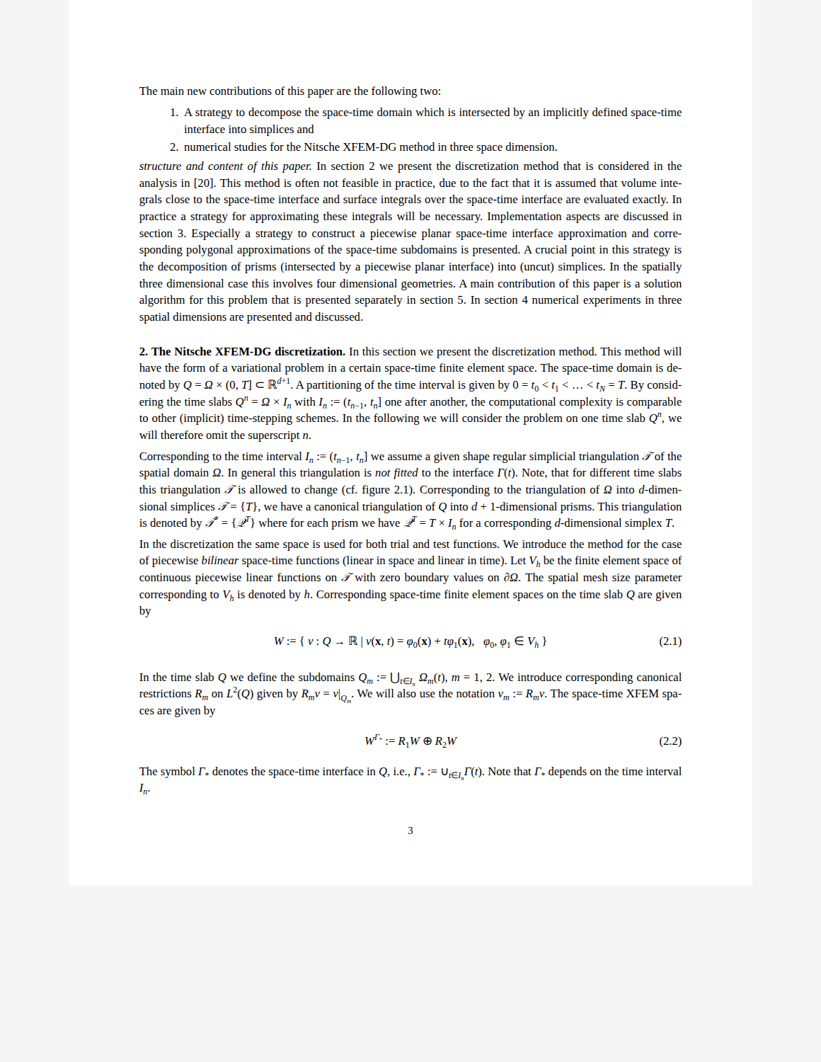The main new contributions of this paper are the following two:
A strategy to decompose the space-time domain which is intersected by an implicitly defined space-time interface into simplices and
numerical studies for the Nitsche XFEM-DG method in three space dimension.
structure and content of this paper. In section 2 we present the discretization method that is considered in the analysis in [20]. This method is often not feasible in practice, due to the fact that it is assumed that volume integrals close to the space-time interface and surface integrals over the space-time interface are evaluated exactly. In practice a strategy for approximating these integrals will be necessary. Implementation aspects are discussed in section 3. Especially a strategy to construct a piecewise planar space-time interface approximation and corresponding polygonal approximations of the space-time subdomains is presented. A crucial point in this strategy is the decomposition of prisms (intersected by a piecewise planar interface) into (uncut) simplices. In the spatially three dimensional case this involves four dimensional geometries. A main contribution of this paper is a solution algorithm for this problem that is presented separately in section 5. In section 4 numerical experiments in three spatial dimensions are presented and discussed.
2. The Nitsche XFEM-DG discretization. In this section we present the discretization method. This method will have the form of a variational problem in a certain space-time finite element space. The space-time domain is denoted by Q = Ω × (0, T] ⊂ ℝd+1. A partitioning of the time interval is given by 0 = t0 < t1 < … < tN = T. By considering the time slabs Qn = Ω × In with In := (tn−1, tn] one after another, the computational complexity is comparable to other (implicit) time-stepping schemes. In the following we will consider the problem on one time slab Qn, we will therefore omit the superscript n.
Corresponding to the time interval In := (tn−1, tn] we assume a given shape regular simplicial triangulation 𝒯 of the spatial domain Ω. In general this triangulation is not fitted to the interface Γ(t). Note, that for different time slabs this triangulation 𝒯 is allowed to change (cf. figure 2.1). Corresponding to the triangulation of Ω into d-dimensional simplices 𝒯 = {T}, we have a canonical triangulation of Q into d + 1-dimensional prisms. This triangulation is denoted by 𝒯* = {𝒬T} where for each prism we have 𝒬T = T × In for a corresponding d-dimensional simplex T.
In the discretization the same space is used for both trial and test functions. We introduce the method for the case of piecewise bilinear space-time functions (linear in space and linear in time). Let Vh be the finite element space of continuous piecewise linear functions on 𝒯 with zero boundary values on ∂Ω. The spatial mesh size parameter corresponding to Vh is denoted by h. Corresponding space-time finite element spaces on the time slab Q are given by
W := { v : Q → ℝ | v(x, t) = φ0(x) + tφ1(x), φ0, φ1 ∈ Vh } (2.1)
In the time slab Q we define the subdomains Qm := ⋃t∈In Ωm(t), m = 1, 2. We introduce corresponding canonical restrictions Rm on L2(Q) given by Rmv = v|Qm. We will also use the notation vm := Rmv. The space-time XFEM spaces are given by
WΓ* := R1W ⊕ R2W (2.2)
The symbol Γ* denotes the space-time interface in Q, i.e., Γ* := ∪t∈InΓ(t). Note that Γ* depends on the time interval In.
3